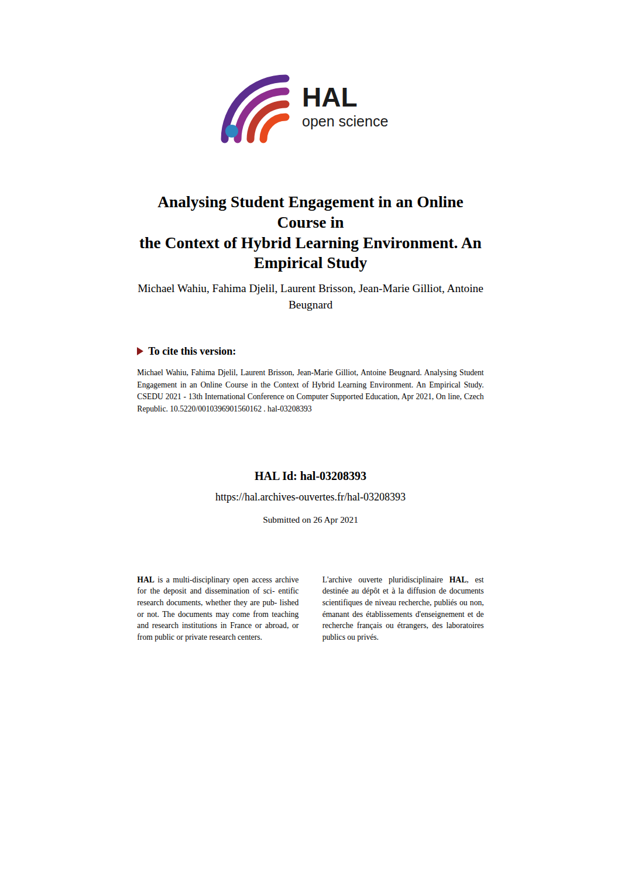HAL open science
Analysing Student Engagement in an Online Course in
the Context of Hybrid Learning Environment. An
Empirical Study
Michael Wahiu, Fahima Djelil, Laurent Brisson, Jean-Marie Gilliot, Antoine
Beugnard
To cite this version:
Michael Wahiu, Fahima Djelil, Laurent Brisson, Jean-Marie Gilliot, Antoine Beugnard. Analysing Student Engagement in an Online Course in the Context of Hybrid Learning Environment. An Empirical Study. CSEDU 2021 - 13th International Conference on Computer Supported Education, Apr 2021, On line, Czech Republic. 10.5220/0010396901560162 . hal-03208393
HAL Id: hal-03208393
https://hal.archives-ouvertes.fr/hal-03208393
Submitted on 26 Apr 2021
HAL is a multi-disciplinary open access archive for the deposit and dissemination of sci- entific research documents, whether they are pub- lished or not. The documents may come from teaching and research institutions in France or abroad, or from public or private research centers.
L'archive ouverte pluridisciplinaire HAL, est destinée au dépôt et à la diffusion de documents scientifiques de niveau recherche, publiés ou non, émanant des établissements d'enseignement et de recherche français ou étrangers, des laboratoires publics ou privés.